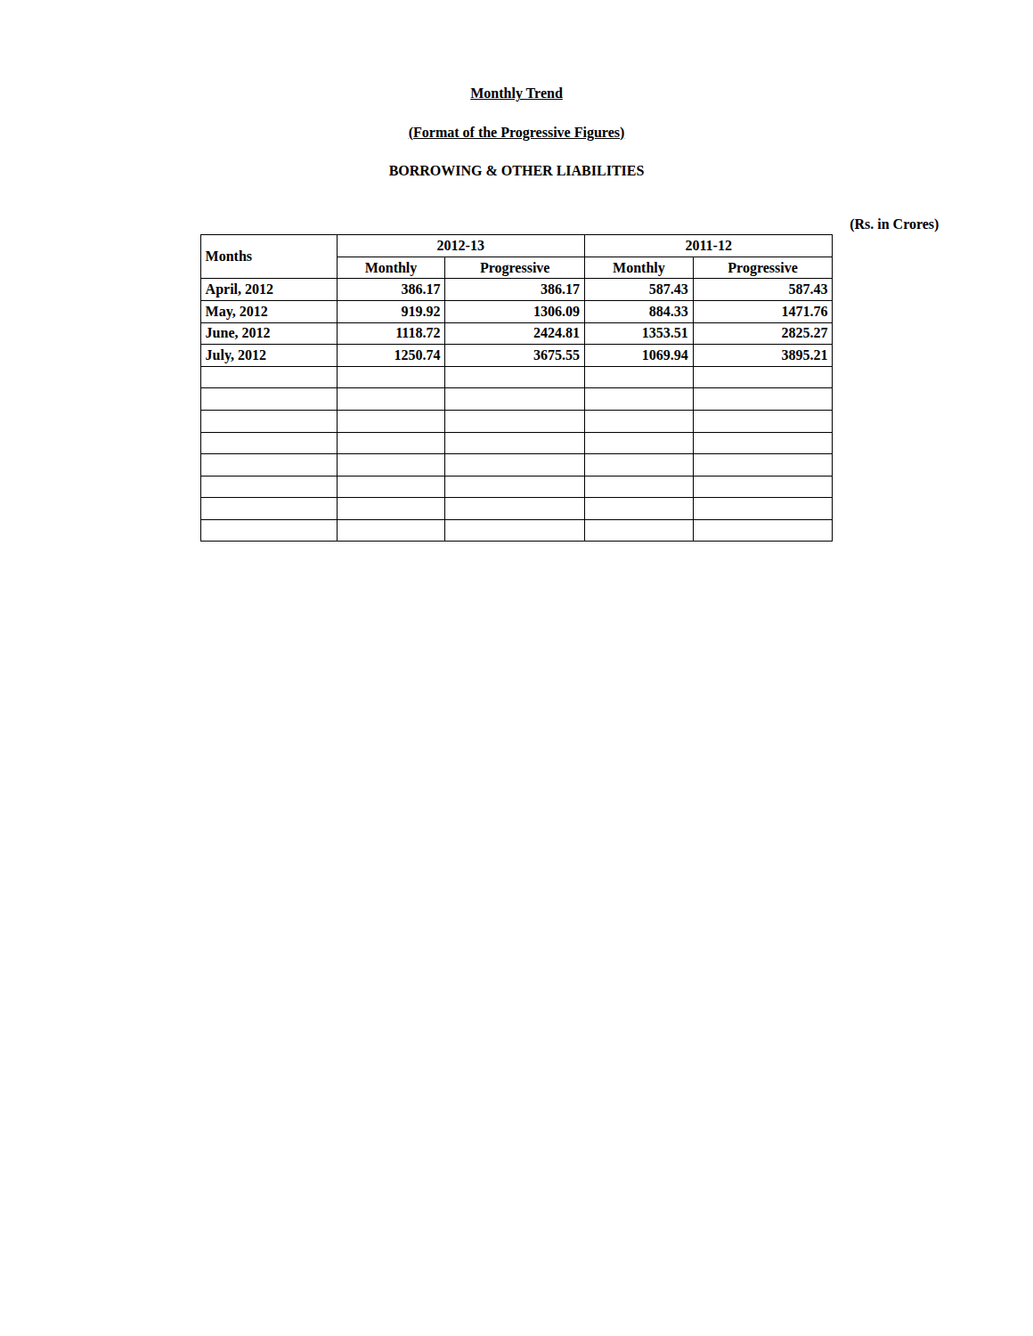Monthly Trend
(Format of the Progressive Figures)
BORROWING & OTHER LIABILITIES
(Rs. in Crores)
| Months | 2012-13 | 2011-12 |
| --- | --- | --- |
| Monthly | Progressive | Monthly | Progressive |
| April, 2012 | 386.17 | 386.17 | 587.43 | 587.43 |
| May, 2012 | 919.92 | 1306.09 | 884.33 | 1471.76 |
| June, 2012 | 1118.72 | 2424.81 | 1353.51 | 2825.27 |
| July, 2012 | 1250.74 | 3675.55 | 1069.94 | 3895.21 |